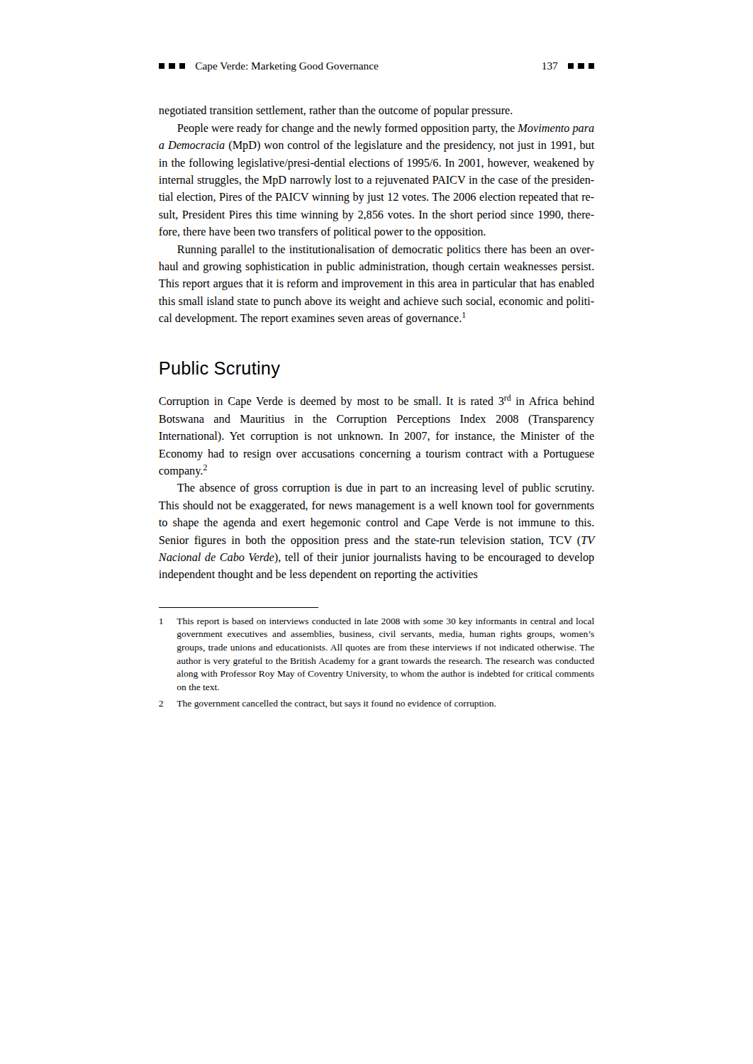Cape Verde: Marketing Good Governance
137
negotiated transition settlement, rather than the outcome of popular pressure.
People were ready for change and the newly formed opposition party, the Movimento para a Democracia (MpD) won control of the legislature and the presidency, not just in 1991, but in the following legislative/presi-dential elections of 1995/6. In 2001, however, weakened by internal struggles, the MpD narrowly lost to a rejuvenated PAICV in the case of the presidential election, Pires of the PAICV winning by just 12 votes. The 2006 election repeated that result, President Pires this time winning by 2,856 votes. In the short period since 1990, therefore, there have been two transfers of political power to the opposition.
Running parallel to the institutionalisation of democratic politics there has been an overhaul and growing sophistication in public administration, though certain weaknesses persist. This report argues that it is reform and improvement in this area in particular that has enabled this small island state to punch above its weight and achieve such social, economic and political development. The report examines seven areas of governance.1
Public Scrutiny
Corruption in Cape Verde is deemed by most to be small. It is rated 3rd in Africa behind Botswana and Mauritius in the Corruption Perceptions Index 2008 (Transparency International). Yet corruption is not unknown. In 2007, for instance, the Minister of the Economy had to resign over accusations concerning a tourism contract with a Portuguese company.2
The absence of gross corruption is due in part to an increasing level of public scrutiny. This should not be exaggerated, for news management is a well known tool for governments to shape the agenda and exert hegemonic control and Cape Verde is not immune to this. Senior figures in both the opposition press and the state-run television station, TCV (TV Nacional de Cabo Verde), tell of their junior journalists having to be encouraged to develop independent thought and be less dependent on reporting the activities
1
This report is based on interviews conducted in late 2008 with some 30 key informants in central and local government executives and assemblies, business, civil servants, media, human rights groups, women’s groups, trade unions and educationists. All quotes are from these interviews if not indicated otherwise. The author is very grateful to the British Academy for a grant towards the research. The research was conducted along with Professor Roy May of Coventry University, to whom the author is indebted for critical comments on the text.
2
The government cancelled the contract, but says it found no evidence of corruption.